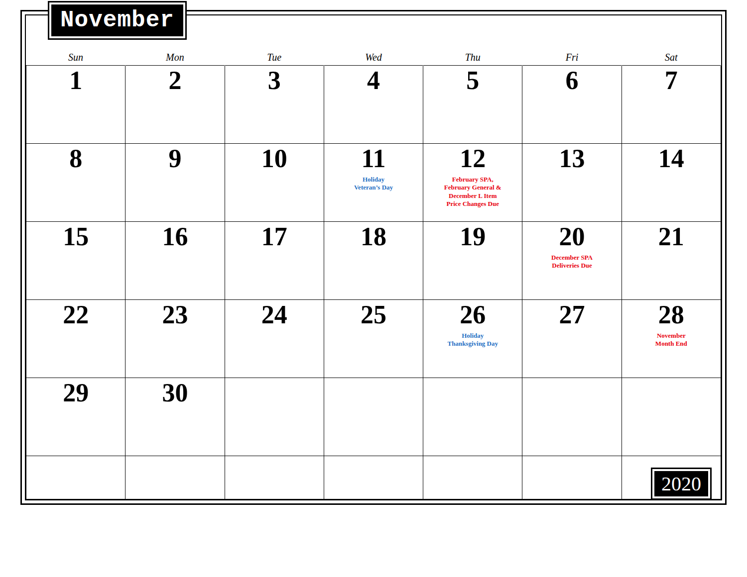November
| Sun | Mon | Tue | Wed | Thu | Fri | Sat |
| --- | --- | --- | --- | --- | --- | --- |
| 1 | 2 | 3 | 4 | 5 | 6 | 7 |
| 8 | 9 | 10 | 11 Holiday Veteran’s Day | 12 February SPA, February General & December L Item Price Changes Due | 13 | 14 |
| 15 | 16 | 17 | 18 | 19 | 20 December SPA Deliveries Due | 21 |
| 22 | 23 | 24 | 25 | 26 Holiday Thanksgiving Day | 27 | 28 November Month End |
| 29 | 30 | | | | | |
2020